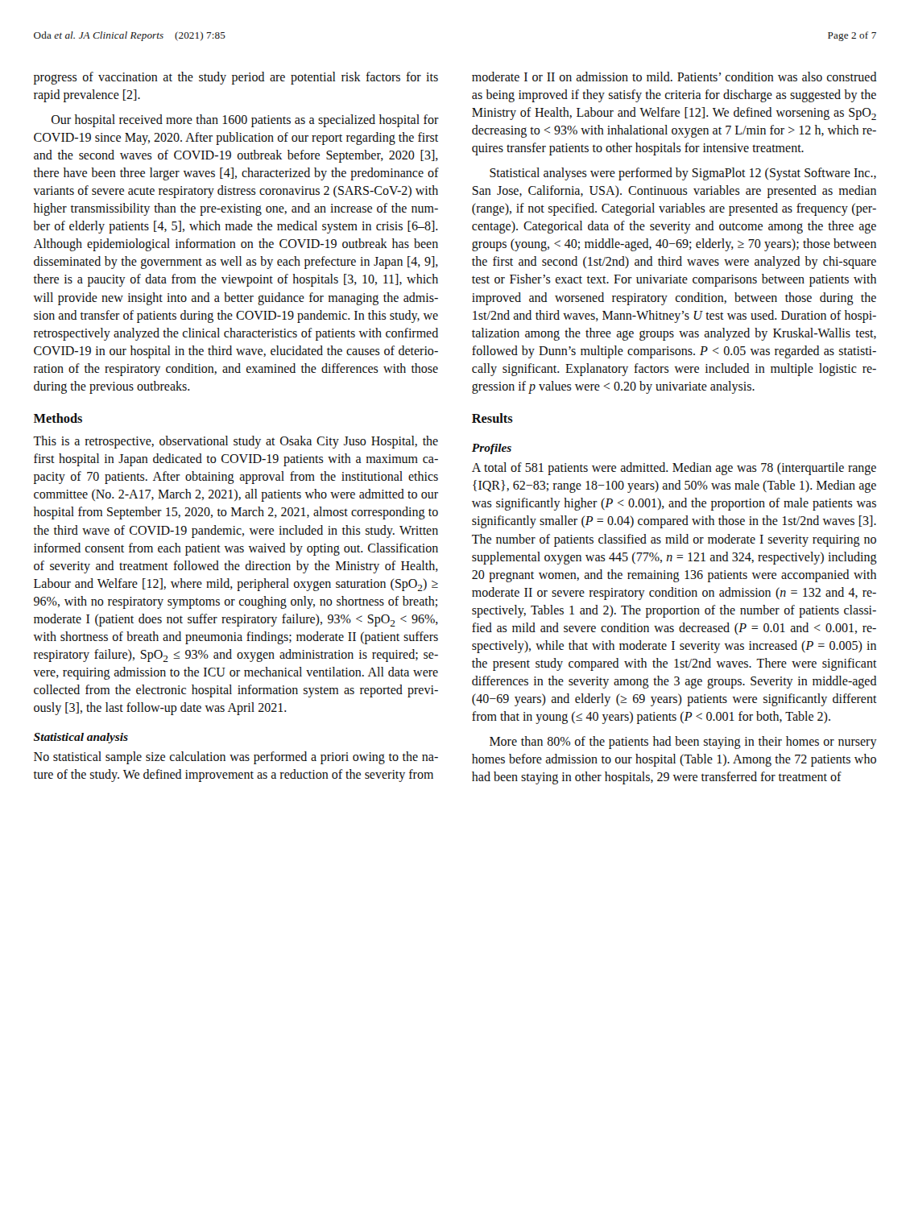Oda et al. JA Clinical Reports (2021) 7:85
Page 2 of 7
progress of vaccination at the study period are potential risk factors for its rapid prevalence [2].
Our hospital received more than 1600 patients as a specialized hospital for COVID-19 since May, 2020. After publication of our report regarding the first and the second waves of COVID-19 outbreak before September, 2020 [3], there have been three larger waves [4], characterized by the predominance of variants of severe acute respiratory distress coronavirus 2 (SARS-CoV-2) with higher transmissibility than the pre-existing one, and an increase of the number of elderly patients [4, 5], which made the medical system in crisis [6–8]. Although epidemiological information on the COVID-19 outbreak has been disseminated by the government as well as by each prefecture in Japan [4, 9], there is a paucity of data from the viewpoint of hospitals [3, 10, 11], which will provide new insight into and a better guidance for managing the admission and transfer of patients during the COVID-19 pandemic. In this study, we retrospectively analyzed the clinical characteristics of patients with confirmed COVID-19 in our hospital in the third wave, elucidated the causes of deterioration of the respiratory condition, and examined the differences with those during the previous outbreaks.
Methods
This is a retrospective, observational study at Osaka City Juso Hospital, the first hospital in Japan dedicated to COVID-19 patients with a maximum capacity of 70 patients. After obtaining approval from the institutional ethics committee (No. 2-A17, March 2, 2021), all patients who were admitted to our hospital from September 15, 2020, to March 2, 2021, almost corresponding to the third wave of COVID-19 pandemic, were included in this study. Written informed consent from each patient was waived by opting out. Classification of severity and treatment followed the direction by the Ministry of Health, Labour and Welfare [12], where mild, peripheral oxygen saturation (SpO2) ≥ 96%, with no respiratory symptoms or coughing only, no shortness of breath; moderate I (patient does not suffer respiratory failure), 93% < SpO2 < 96%, with shortness of breath and pneumonia findings; moderate II (patient suffers respiratory failure), SpO2 ≤ 93% and oxygen administration is required; severe, requiring admission to the ICU or mechanical ventilation. All data were collected from the electronic hospital information system as reported previously [3], the last follow-up date was April 2021.
Statistical analysis
No statistical sample size calculation was performed a priori owing to the nature of the study. We defined improvement as a reduction of the severity from
moderate I or II on admission to mild. Patients’ condition was also construed as being improved if they satisfy the criteria for discharge as suggested by the Ministry of Health, Labour and Welfare [12]. We defined worsening as SpO2 decreasing to < 93% with inhalational oxygen at 7 L/min for > 12 h, which requires transfer patients to other hospitals for intensive treatment.
Statistical analyses were performed by SigmaPlot 12 (Systat Software Inc., San Jose, California, USA). Continuous variables are presented as median (range), if not specified. Categorial variables are presented as frequency (percentage). Categorical data of the severity and outcome among the three age groups (young, < 40; middle-aged, 40−69; elderly, ≥ 70 years); those between the first and second (1st/2nd) and third waves were analyzed by chi-square test or Fisher’s exact text. For univariate comparisons between patients with improved and worsened respiratory condition, between those during the 1st/2nd and third waves, Mann-Whitney’s U test was used. Duration of hospitalization among the three age groups was analyzed by Kruskal-Wallis test, followed by Dunn’s multiple comparisons. P < 0.05 was regarded as statistically significant. Explanatory factors were included in multiple logistic regression if p values were < 0.20 by univariate analysis.
Results
Profiles
A total of 581 patients were admitted. Median age was 78 (interquartile range {IQR}, 62−83; range 18−100 years) and 50% was male (Table 1). Median age was significantly higher (P < 0.001), and the proportion of male patients was significantly smaller (P = 0.04) compared with those in the 1st/2nd waves [3]. The number of patients classified as mild or moderate I severity requiring no supplemental oxygen was 445 (77%, n = 121 and 324, respectively) including 20 pregnant women, and the remaining 136 patients were accompanied with moderate II or severe respiratory condition on admission (n = 132 and 4, respectively, Tables 1 and 2). The proportion of the number of patients classified as mild and severe condition was decreased (P = 0.01 and < 0.001, respectively), while that with moderate I severity was increased (P = 0.005) in the present study compared with the 1st/2nd waves. There were significant differences in the severity among the 3 age groups. Severity in middle-aged (40−69 years) and elderly (≥ 69 years) patients were significantly different from that in young (≤ 40 years) patients (P < 0.001 for both, Table 2).
More than 80% of the patients had been staying in their homes or nursery homes before admission to our hospital (Table 1). Among the 72 patients who had been staying in other hospitals, 29 were transferred for treatment of